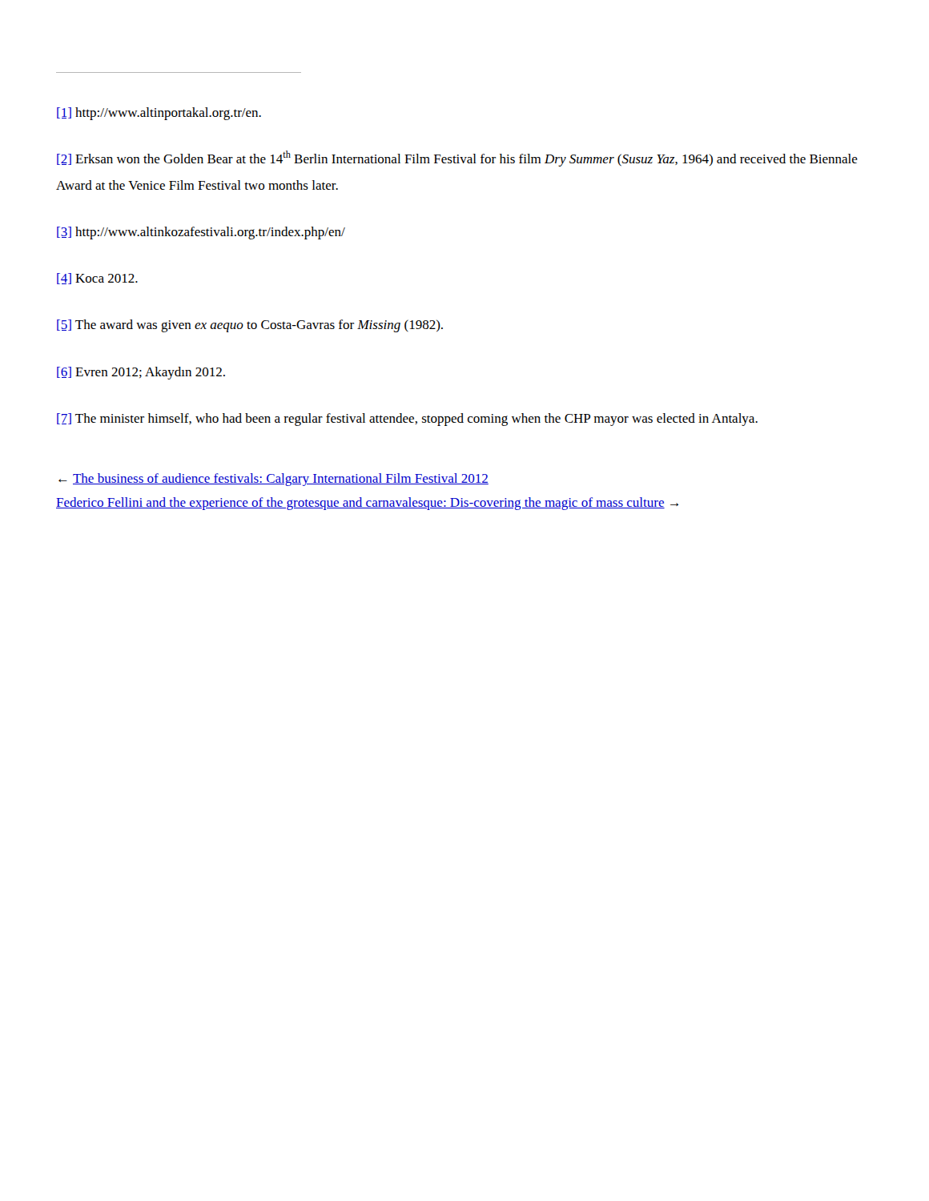[1] http://www.altinportakal.org.tr/en.
[2] Erksan won the Golden Bear at the 14th Berlin International Film Festival for his film Dry Summer (Susuz Yaz, 1964) and received the Biennale Award at the Venice Film Festival two months later.
[3] http://www.altinkozafestivali.org.tr/index.php/en/
[4] Koca 2012.
[5] The award was given ex aequo to Costa-Gavras for Missing (1982).
[6] Evren 2012; Akaydın 2012.
[7] The minister himself, who had been a regular festival attendee, stopped coming when the CHP mayor was elected in Antalya.
← The business of audience festivals: Calgary International Film Festival 2012
Federico Fellini and the experience of the grotesque and carnavalesque: Dis-covering the magic of mass culture →